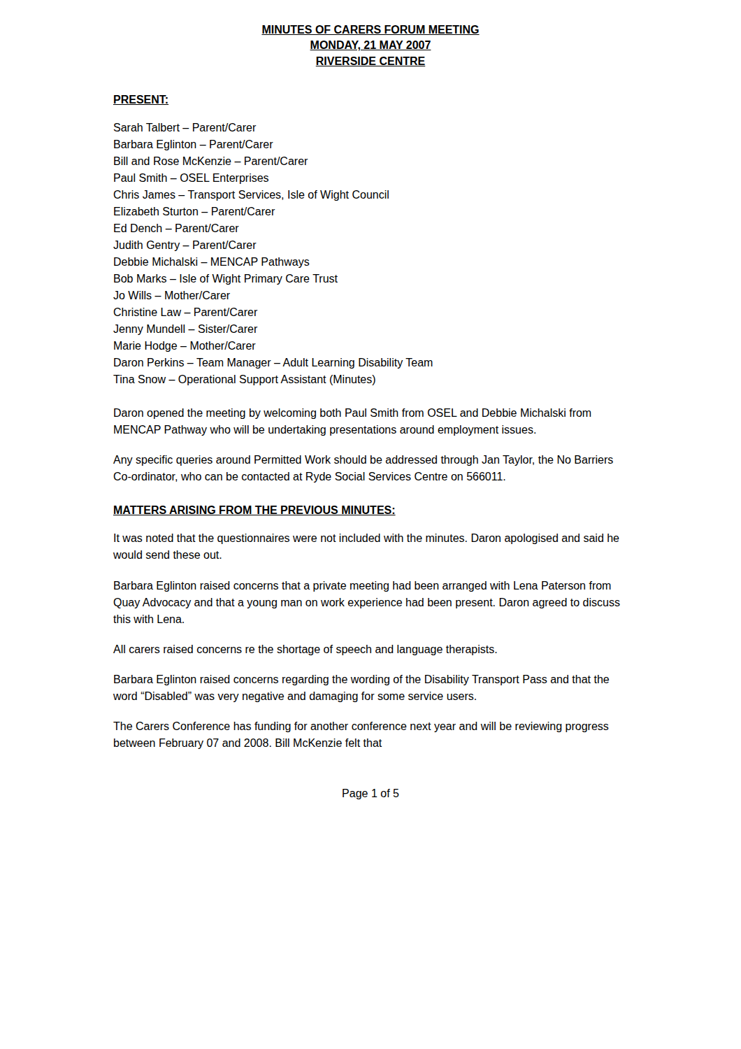MINUTES OF CARERS FORUM MEETING MONDAY, 21 MAY 2007 RIVERSIDE CENTRE
PRESENT:
Sarah Talbert – Parent/Carer
Barbara Eglinton – Parent/Carer
Bill and Rose McKenzie – Parent/Carer
Paul Smith – OSEL Enterprises
Chris James – Transport Services, Isle of Wight Council
Elizabeth Sturton – Parent/Carer
Ed Dench – Parent/Carer
Judith Gentry – Parent/Carer
Debbie Michalski – MENCAP Pathways
Bob Marks – Isle of Wight Primary Care Trust
Jo Wills – Mother/Carer
Christine Law – Parent/Carer
Jenny Mundell – Sister/Carer
Marie Hodge – Mother/Carer
Daron Perkins – Team Manager – Adult Learning Disability Team
Tina Snow – Operational Support Assistant (Minutes)
Daron opened the meeting by welcoming both Paul Smith from OSEL and Debbie Michalski from MENCAP Pathway who will be undertaking presentations around employment issues.
Any specific queries around Permitted Work should be addressed through Jan Taylor, the No Barriers Co-ordinator, who can be contacted at Ryde Social Services Centre on 566011.
MATTERS ARISING FROM THE PREVIOUS MINUTES:
It was noted that the questionnaires were not included with the minutes. Daron apologised and said he would send these out.
Barbara Eglinton raised concerns that a private meeting had been arranged with Lena Paterson from Quay Advocacy and that a young man on work experience had been present. Daron agreed to discuss this with Lena.
All carers raised concerns re the shortage of speech and language therapists.
Barbara Eglinton raised concerns regarding the wording of the Disability Transport Pass and that the word “Disabled” was very negative and damaging for some service users.
The Carers Conference has funding for another conference next year and will be reviewing progress between February 07 and 2008. Bill McKenzie felt that
Page 1 of 5